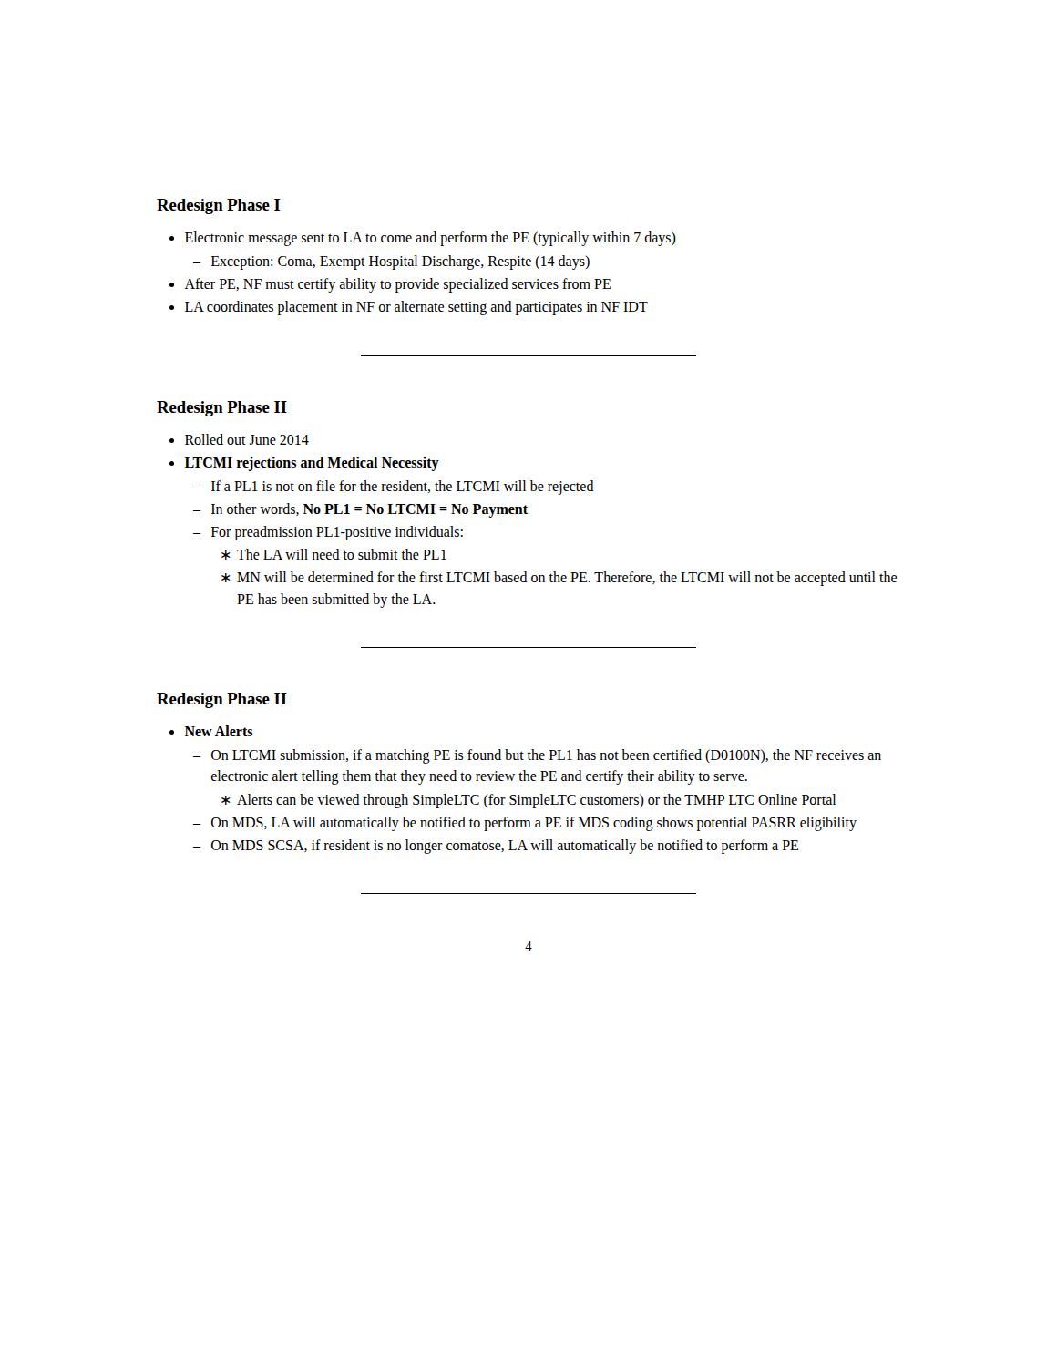Redesign Phase I
Electronic message sent to LA to come and perform the PE (typically within 7 days)
Exception: Coma, Exempt Hospital Discharge, Respite (14 days)
After PE, NF must certify ability to provide specialized services from PE
LA coordinates placement in NF or alternate setting and participates in NF IDT
Redesign Phase II
Rolled out June 2014
LTCMI rejections and Medical Necessity
If a PL1 is not on file for the resident, the LTCMI will be rejected
In other words, No PL1 = No LTCMI = No Payment
For preadmission PL1-positive individuals:
The LA will need to submit the PL1
MN will be determined for the first LTCMI based on the PE. Therefore, the LTCMI will not be accepted until the PE has been submitted by the LA.
Redesign Phase II
New Alerts
On LTCMI submission, if a matching PE is found but the PL1 has not been certified (D0100N), the NF receives an electronic alert telling them that they need to review the PE and certify their ability to serve.
Alerts can be viewed through SimpleLTC (for SimpleLTC customers) or the TMHP LTC Online Portal
On MDS, LA will automatically be notified to perform a PE if MDS coding shows potential PASRR eligibility
On MDS SCSA, if resident is no longer comatose, LA will automatically be notified to perform a PE
4